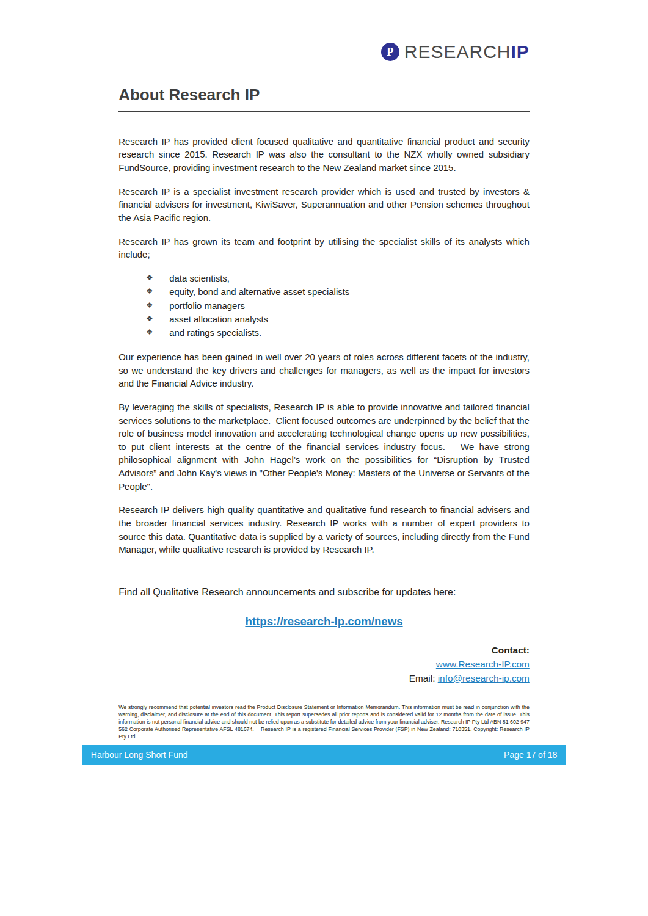P RESEARCHIP
About Research IP
Research IP has provided client focused qualitative and quantitative financial product and security research since 2015. Research IP was also the consultant to the NZX wholly owned subsidiary FundSource, providing investment research to the New Zealand market since 2015.
Research IP is a specialist investment research provider which is used and trusted by investors & financial advisers for investment, KiwiSaver, Superannuation and other Pension schemes throughout the Asia Pacific region.
Research IP has grown its team and footprint by utilising the specialist skills of its analysts which include;
data scientists,
equity, bond and alternative asset specialists
portfolio managers
asset allocation analysts
and ratings specialists.
Our experience has been gained in well over 20 years of roles across different facets of the industry, so we understand the key drivers and challenges for managers, as well as the impact for investors and the Financial Advice industry.
By leveraging the skills of specialists, Research IP is able to provide innovative and tailored financial services solutions to the marketplace. Client focused outcomes are underpinned by the belief that the role of business model innovation and accelerating technological change opens up new possibilities, to put client interests at the centre of the financial services industry focus. We have strong philosophical alignment with John Hagel’s work on the possibilities for “Disruption by Trusted Advisors” and John Kay's views in "Other People's Money: Masters of the Universe or Servants of the People".
Research IP delivers high quality quantitative and qualitative fund research to financial advisers and the broader financial services industry. Research IP works with a number of expert providers to source this data. Quantitative data is supplied by a variety of sources, including directly from the Fund Manager, while qualitative research is provided by Research IP.
Find all Qualitative Research announcements and subscribe for updates here:
https://research-ip.com/news
Contact:
www.Research-IP.com
Email: info@research-ip.com
We strongly recommend that potential investors read the Product Disclosure Statement or Information Memorandum. This information must be read in conjunction with the warning, disclaimer, and disclosure at the end of this document. This report supersedes all prior reports and is considered valid for 12 months from the date of issue. This information is not personal financial advice and should not be relied upon as a substitute for detailed advice from your financial adviser. Research IP Pty Ltd ABN 81 602 947 562 Corporate Authorised Representative AFSL 481674. Research IP is a registered Financial Services Provider (FSP) in New Zealand: 710351. Copyright: Research IP Pty Ltd
Harbour Long Short Fund Page 17 of 18